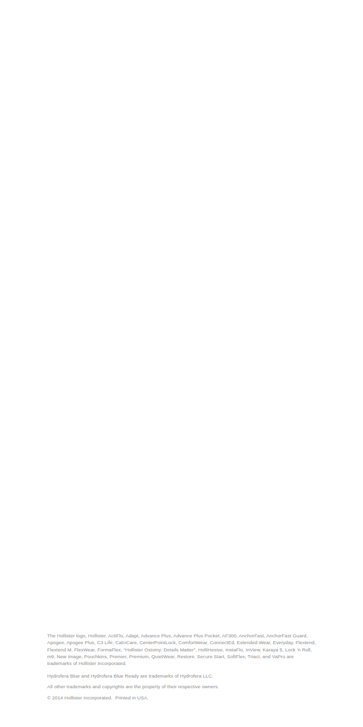The Hollister logo, Hollister, ActiFlo, Adapt, Advance Plus, Advance Plus Pocket, AF300, AnchorFast, AnchorFast Guard, Apogee, Apogee Plus, C3 Life, CalciCare, CenterPointLock, ComfortWear, ConnectEd, Extended Wear, Everyday, Flextend, Flextend M, FlexWear, FormaFlex, “Hollister Ostomy. Details Matter”, HolliHesive, InstaFlo, InView, Karaya 5, Lock ’n Roll, m9, New Image, Pouchkins, Premier, Premium, QuietWear, Restore, Secure Start, SoftFlex, Triact, and VaPro are trademarks of Hollister Incorporated.
Hydrofera Blue and Hydrofera Blue Ready are trademarks of Hydrofera LLC.
All other trademarks and copyrights are the property of their respective owners.
© 2014 Hollister Incorporated. Printed in USA.